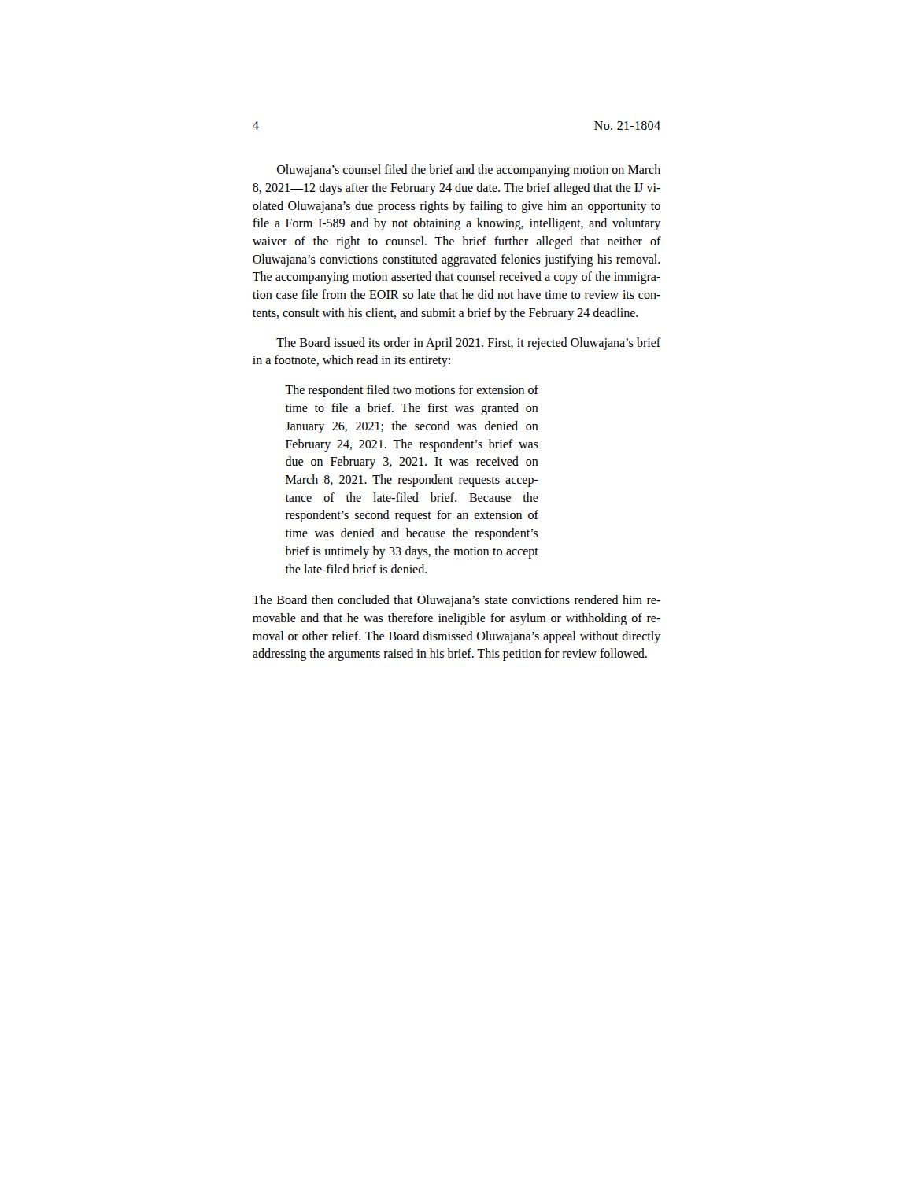4 No. 21-1804
Oluwajana’s counsel filed the brief and the accompanying motion on March 8, 2021—12 days after the February 24 due date. The brief alleged that the IJ violated Oluwajana’s due process rights by failing to give him an opportunity to file a Form I-589 and by not obtaining a knowing, intelligent, and voluntary waiver of the right to counsel. The brief further alleged that neither of Oluwajana’s convictions constituted aggravated felonies justifying his removal. The accompanying motion asserted that counsel received a copy of the immigration case file from the EOIR so late that he did not have time to review its contents, consult with his client, and submit a brief by the February 24 deadline.
The Board issued its order in April 2021. First, it rejected Oluwajana’s brief in a footnote, which read in its entirety:
The respondent filed two motions for extension of time to file a brief. The first was granted on January 26, 2021; the second was denied on February 24, 2021. The respondent’s brief was due on February 3, 2021. It was received on March 8, 2021. The respondent requests acceptance of the late-filed brief. Because the respondent’s second request for an extension of time was denied and because the respondent’s brief is untimely by 33 days, the motion to accept the late-filed brief is denied.
The Board then concluded that Oluwajana’s state convictions rendered him removable and that he was therefore ineligible for asylum or withholding of removal or other relief. The Board dismissed Oluwajana’s appeal without directly addressing the arguments raised in his brief. This petition for review followed.